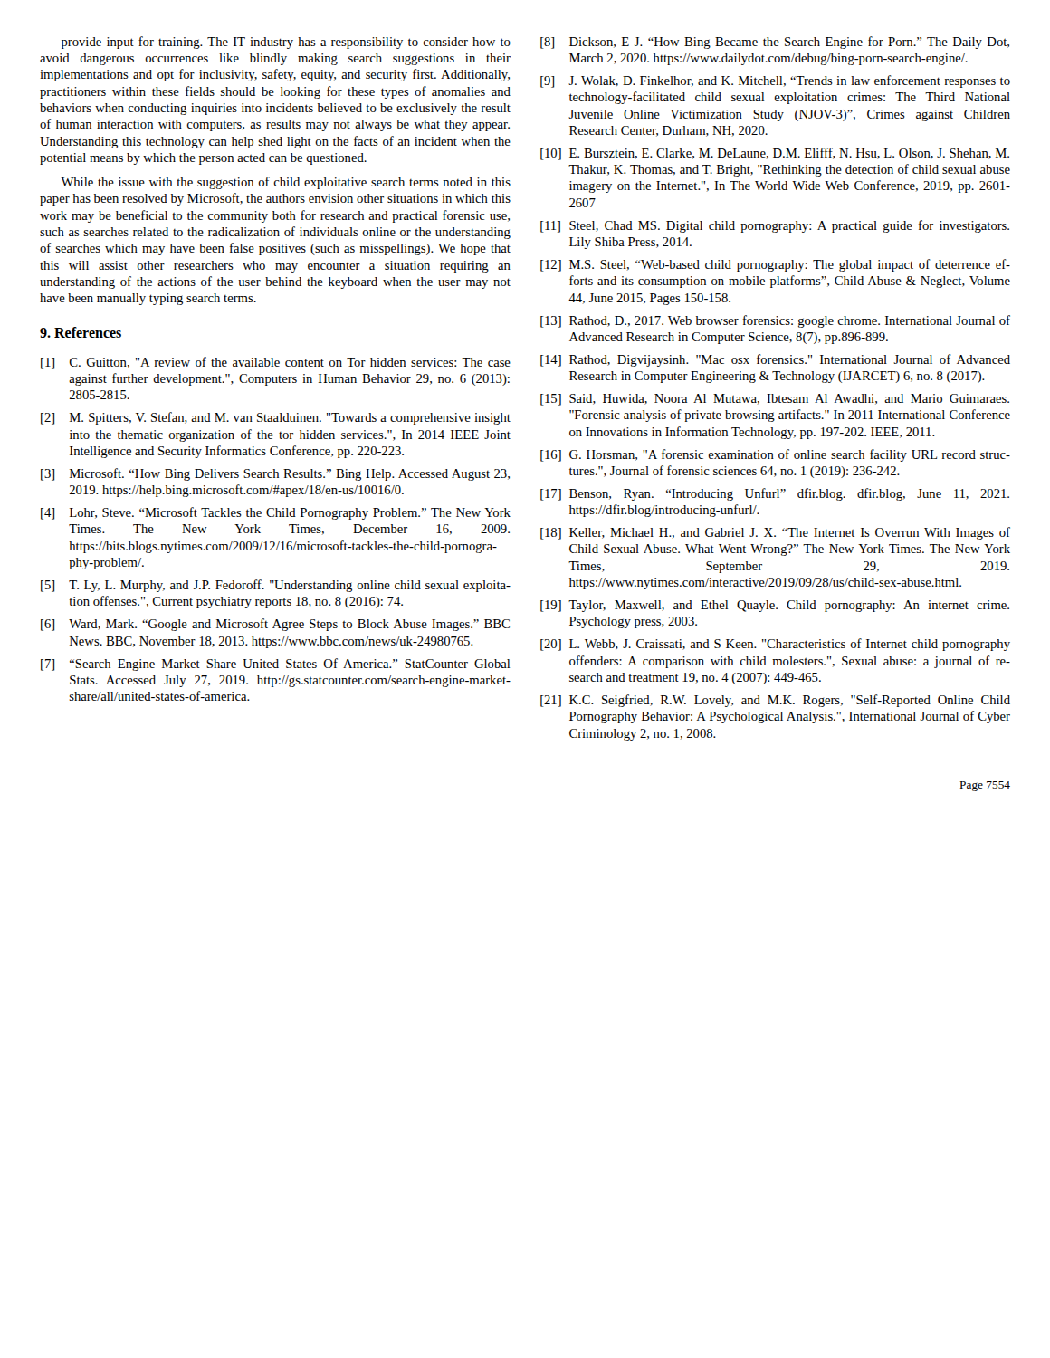provide input for training. The IT industry has a responsibility to consider how to avoid dangerous occurrences like blindly making search suggestions in their implementations and opt for inclusivity, safety, equity, and security first. Additionally, practitioners within these fields should be looking for these types of anomalies and behaviors when conducting inquiries into incidents believed to be exclusively the result of human interaction with computers, as results may not always be what they appear. Understanding this technology can help shed light on the facts of an incident when the potential means by which the person acted can be questioned.
While the issue with the suggestion of child exploitative search terms noted in this paper has been resolved by Microsoft, the authors envision other situations in which this work may be beneficial to the community both for research and practical forensic use, such as searches related to the radicalization of individuals online or the understanding of searches which may have been false positives (such as misspellings). We hope that this will assist other researchers who may encounter a situation requiring an understanding of the actions of the user behind the keyboard when the user may not have been manually typing search terms.
9. References
[1] C. Guitton, "A review of the available content on Tor hidden services: The case against further development.", Computers in Human Behavior 29, no. 6 (2013): 2805-2815.
[2] M. Spitters, V. Stefan, and M. van Staalduinen. "Towards a comprehensive insight into the thematic organization of the tor hidden services.", In 2014 IEEE Joint Intelligence and Security Informatics Conference, pp. 220-223.
[3] Microsoft. “How Bing Delivers Search Results.” Bing Help. Accessed August 23, 2019. https://help.bing.microsoft.com/#apex/18/en-us/10016/0.
[4] Lohr, Steve. “Microsoft Tackles the Child Pornography Problem.” The New York Times. The New York Times, December 16, 2009. https://bits.blogs.nytimes.com/2009/12/16/microsoft-tackles-the-child-pornography-problem/.
[5] T. Ly, L. Murphy, and J.P. Fedoroff. "Understanding online child sexual exploitation offenses.", Current psychiatry reports 18, no. 8 (2016): 74.
[6] Ward, Mark. “Google and Microsoft Agree Steps to Block Abuse Images.” BBC News. BBC, November 18, 2013. https://www.bbc.com/news/uk-24980765.
[7]“Search Engine Market Share United States Of America.” StatCounter Global Stats. Accessed July 27, 2019. http://gs.statcounter.com/search-engine-market-share/all/united-states-of-america.
[8] Dickson, E J. “How Bing Became the Search Engine for Porn.” The Daily Dot, March 2, 2020. https://www.dailydot.com/debug/bing-porn-search-engine/.
[9] J. Wolak, D. Finkelhor, and K. Mitchell, “Trends in law enforcement responses to technology-facilitated child sexual exploitation crimes: The Third National Juvenile Online Victimization Study (NJOV-3)”, Crimes against Children Research Center, Durham, NH, 2020.
[10] E. Bursztein, E. Clarke, M. DeLaune, D.M. Elifff, N. Hsu, L. Olson, J. Shehan, M. Thakur, K. Thomas, and T. Bright, "Rethinking the detection of child sexual abuse imagery on the Internet.", In The World Wide Web Conference, 2019, pp. 2601-2607
[11] Steel, Chad MS. Digital child pornography: A practical guide for investigators. Lily Shiba Press, 2014.
[12] M.S. Steel, “Web-based child pornography: The global impact of deterrence efforts and its consumption on mobile platforms”, Child Abuse & Neglect, Volume 44, June 2015, Pages 150-158.
[13] Rathod, D., 2017. Web browser forensics: google chrome. International Journal of Advanced Research in Computer Science, 8(7), pp.896-899.
[14] Rathod, Digvijaysinh. "Mac osx forensics." International Journal of Advanced Research in Computer Engineering & Technology (IJARCET) 6, no. 8 (2017).
[15] Said, Huwida, Noora Al Mutawa, Ibtesam Al Awadhi, and Mario Guimaraes. "Forensic analysis of private browsing artifacts." In 2011 International Conference on Innovations in Information Technology, pp. 197-202. IEEE, 2011.
[16] G. Horsman, "A forensic examination of online search facility URL record structures.", Journal of forensic sciences 64, no. 1 (2019): 236-242.
[17] Benson, Ryan. “Introducing Unfurl” dfir.blog. dfir.blog, June 11, 2021. https://dfir.blog/introducing-unfurl/.
[18] Keller, Michael H., and Gabriel J. X. “The Internet Is Overrun With Images of Child Sexual Abuse. What Went Wrong?” The New York Times. The New York Times, September 29, 2019. https://www.nytimes.com/interactive/2019/09/28/us/child-sex-abuse.html.
[19] Taylor, Maxwell, and Ethel Quayle. Child pornography: An internet crime. Psychology press, 2003.
[20] L. Webb, J. Craissati, and S Keen. "Characteristics of Internet child pornography offenders: A comparison with child molesters.", Sexual abuse: a journal of research and treatment 19, no. 4 (2007): 449-465.
[21] K.C. Seigfried, R.W. Lovely, and M.K. Rogers, "Self-Reported Online Child Pornography Behavior: A Psychological Analysis.", International Journal of Cyber Criminology 2, no. 1, 2008.
Page 7554